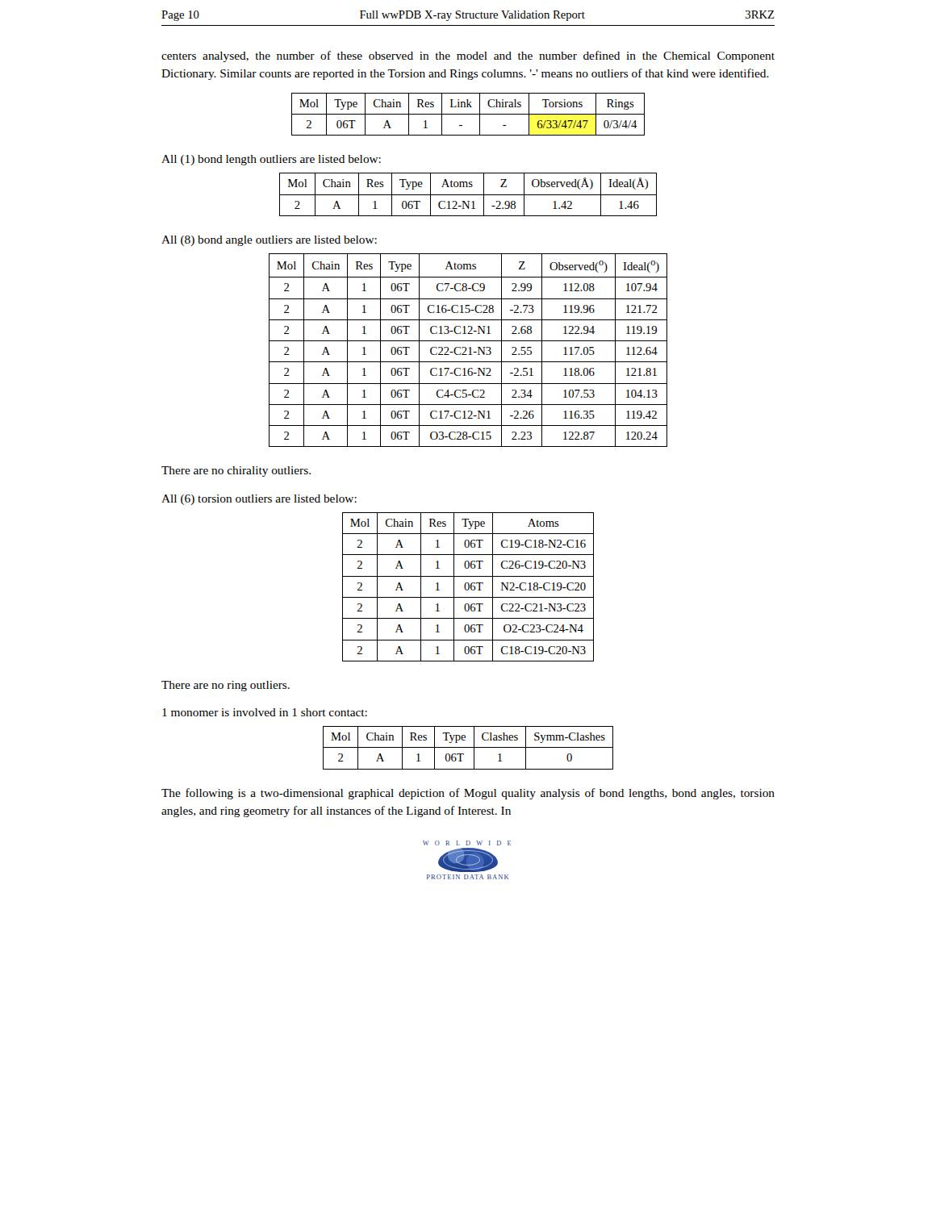Page 10 Full wwPDB X-ray Structure Validation Report 3RKZ
centers analysed, the number of these observed in the model and the number defined in the Chemical Component Dictionary. Similar counts are reported in the Torsion and Rings columns. '-' means no outliers of that kind were identified.
| Mol | Type | Chain | Res | Link | Chirals | Torsions | Rings |
| --- | --- | --- | --- | --- | --- | --- | --- |
| 2 | 06T | A | 1 | - | - | 6/33/47/47 | 0/3/4/4 |
All (1) bond length outliers are listed below:
| Mol | Chain | Res | Type | Atoms | Z | Observed(Å) | Ideal(Å) |
| --- | --- | --- | --- | --- | --- | --- | --- |
| 2 | A | 1 | 06T | C12-N1 | -2.98 | 1.42 | 1.46 |
All (8) bond angle outliers are listed below:
| Mol | Chain | Res | Type | Atoms | Z | Observed( o ) | Ideal( o ) |
| --- | --- | --- | --- | --- | --- | --- | --- |
| 2 | A | 1 | 06T | C7-C8-C9 | 2.99 | 112.08 | 107.94 |
| 2 | A | 1 | 06T | C16-C15-C28 | -2.73 | 119.96 | 121.72 |
| 2 | A | 1 | 06T | C13-C12-N1 | 2.68 | 122.94 | 119.19 |
| 2 | A | 1 | 06T | C22-C21-N3 | 2.55 | 117.05 | 112.64 |
| 2 | A | 1 | 06T | C17-C16-N2 | -2.51 | 118.06 | 121.81 |
| 2 | A | 1 | 06T | C4-C5-C2 | 2.34 | 107.53 | 104.13 |
| 2 | A | 1 | 06T | C17-C12-N1 | -2.26 | 116.35 | 119.42 |
| 2 | A | 1 | 06T | O3-C28-C15 | 2.23 | 122.87 | 120.24 |
There are no chirality outliers.
All (6) torsion outliers are listed below:
| Mol | Chain | Res | Type | Atoms |
| --- | --- | --- | --- | --- |
| 2 | A | 1 | 06T | C19-C18-N2-C16 |
| 2 | A | 1 | 06T | C26-C19-C20-N3 |
| 2 | A | 1 | 06T | N2-C18-C19-C20 |
| 2 | A | 1 | 06T | C22-C21-N3-C23 |
| 2 | A | 1 | 06T | O2-C23-C24-N4 |
| 2 | A | 1 | 06T | C18-C19-C20-N3 |
There are no ring outliers.
1 monomer is involved in 1 short contact:
| Mol | Chain | Res | Type | Clashes | Symm-Clashes |
| --- | --- | --- | --- | --- | --- |
| 2 | A | 1 | 06T | 1 | 0 |
The following is a two-dimensional graphical depiction of Mogul quality analysis of bond lengths, bond angles, torsion angles, and ring geometry for all instances of the Ligand of Interest. In
W O R L D W I D E PROTEIN DATA BANK